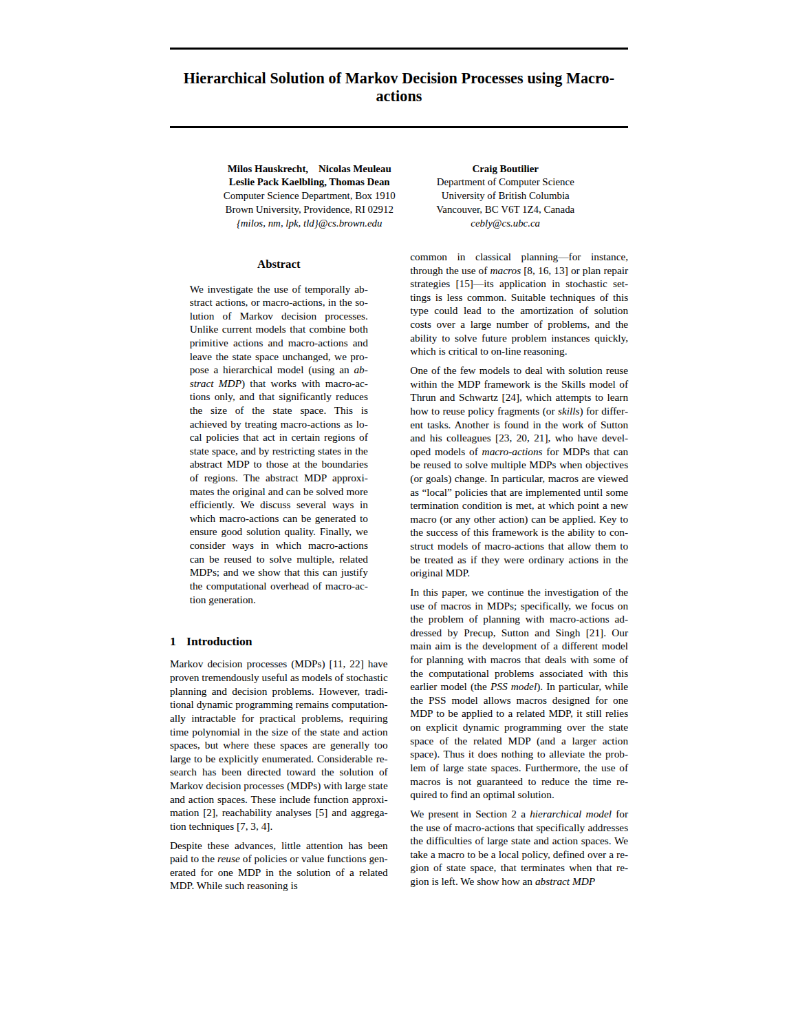Hierarchical Solution of Markov Decision Processes using Macro-actions
Milos Hauskrecht, Nicolas Meuleau
Leslie Pack Kaelbling, Thomas Dean
Computer Science Department, Box 1910
Brown University, Providence, RI 02912
{milos, nm, lpk, tld}@cs.brown.edu
Craig Boutilier
Department of Computer Science
University of British Columbia
Vancouver, BC V6T 1Z4, Canada
cebly@cs.ubc.ca
Abstract
We investigate the use of temporally abstract actions, or macro-actions, in the solution of Markov decision processes. Unlike current models that combine both primitive actions and macro-actions and leave the state space unchanged, we propose a hierarchical model (using an abstract MDP) that works with macro-actions only, and that significantly reduces the size of the state space. This is achieved by treating macro-actions as local policies that act in certain regions of state space, and by restricting states in the abstract MDP to those at the boundaries of regions. The abstract MDP approximates the original and can be solved more efficiently. We discuss several ways in which macro-actions can be generated to ensure good solution quality. Finally, we consider ways in which macro-actions can be reused to solve multiple, related MDPs; and we show that this can justify the computational overhead of macro-action generation.
1 Introduction
Markov decision processes (MDPs) [11, 22] have proven tremendously useful as models of stochastic planning and decision problems. However, traditional dynamic programming remains computationally intractable for practical problems, requiring time polynomial in the size of the state and action spaces, but where these spaces are generally too large to be explicitly enumerated. Considerable research has been directed toward the solution of Markov decision processes (MDPs) with large state and action spaces. These include function approximation [2], reachability analyses [5] and aggregation techniques [7, 3, 4].
Despite these advances, little attention has been paid to the reuse of policies or value functions generated for one MDP in the solution of a related MDP. While such reasoning is
common in classical planning—for instance, through the use of macros [8, 16, 13] or plan repair strategies [15]—its application in stochastic settings is less common. Suitable techniques of this type could lead to the amortization of solution costs over a large number of problems, and the ability to solve future problem instances quickly, which is critical to on-line reasoning.
One of the few models to deal with solution reuse within the MDP framework is the Skills model of Thrun and Schwartz [24], which attempts to learn how to reuse policy fragments (or skills) for different tasks. Another is found in the work of Sutton and his colleagues [23, 20, 21], who have developed models of macro-actions for MDPs that can be reused to solve multiple MDPs when objectives (or goals) change. In particular, macros are viewed as “local” policies that are implemented until some termination condition is met, at which point a new macro (or any other action) can be applied. Key to the success of this framework is the ability to construct models of macro-actions that allow them to be treated as if they were ordinary actions in the original MDP.
In this paper, we continue the investigation of the use of macros in MDPs; specifically, we focus on the problem of planning with macro-actions addressed by Precup, Sutton and Singh [21]. Our main aim is the development of a different model for planning with macros that deals with some of the computational problems associated with this earlier model (the PSS model). In particular, while the PSS model allows macros designed for one MDP to be applied to a related MDP, it still relies on explicit dynamic programming over the state space of the related MDP (and a larger action space). Thus it does nothing to alleviate the problem of large state spaces. Furthermore, the use of macros is not guaranteed to reduce the time required to find an optimal solution.
We present in Section 2 a hierarchical model for the use of macro-actions that specifically addresses the difficulties of large state and action spaces. We take a macro to be a local policy, defined over a region of state space, that terminates when that region is left. We show how an abstract MDP